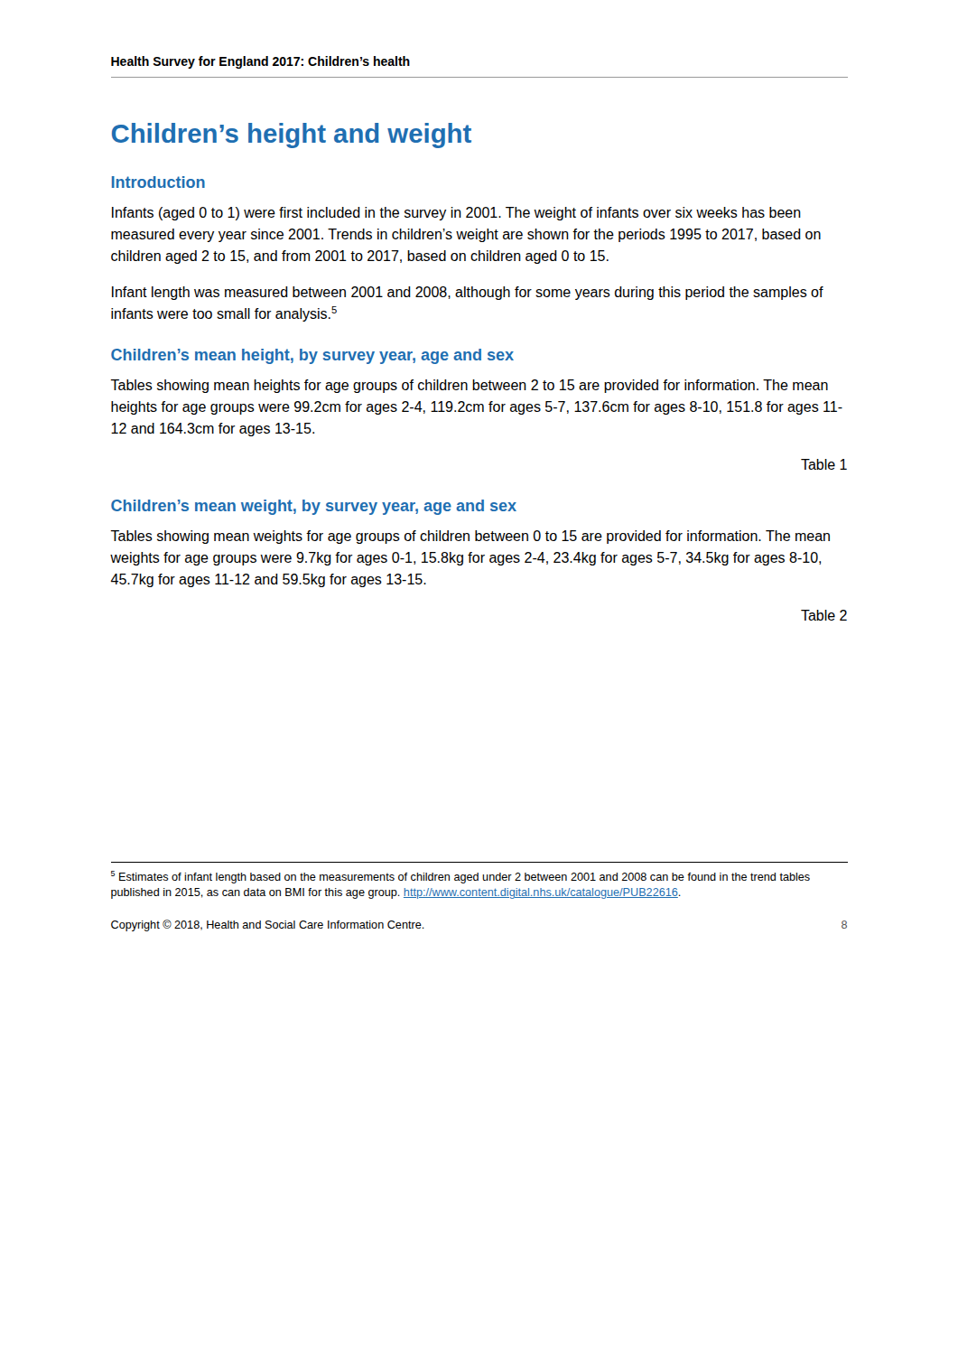Health Survey for England 2017: Children’s health
Children’s height and weight
Introduction
Infants (aged 0 to 1) were first included in the survey in 2001. The weight of infants over six weeks has been measured every year since 2001. Trends in children’s weight are shown for the periods 1995 to 2017, based on children aged 2 to 15, and from 2001 to 2017, based on children aged 0 to 15.
Infant length was measured between 2001 and 2008, although for some years during this period the samples of infants were too small for analysis.5
Children’s mean height, by survey year, age and sex
Tables showing mean heights for age groups of children between 2 to 15 are provided for information. The mean heights for age groups were 99.2cm for ages 2-4, 119.2cm for ages 5-7, 137.6cm for ages 8-10, 151.8 for ages 11-12 and 164.3cm for ages 13-15.
Table 1
Children’s mean weight, by survey year, age and sex
Tables showing mean weights for age groups of children between 0 to 15 are provided for information. The mean weights for age groups were 9.7kg for ages 0-1, 15.8kg for ages 2-4, 23.4kg for ages 5-7, 34.5kg for ages 8-10, 45.7kg for ages 11-12 and 59.5kg for ages 13-15.
Table 2
5 Estimates of infant length based on the measurements of children aged under 2 between 2001 and 2008 can be found in the trend tables published in 2015, as can data on BMI for this age group. http://www.content.digital.nhs.uk/catalogue/PUB22616.
Copyright © 2018, Health and Social Care Information Centre. 8